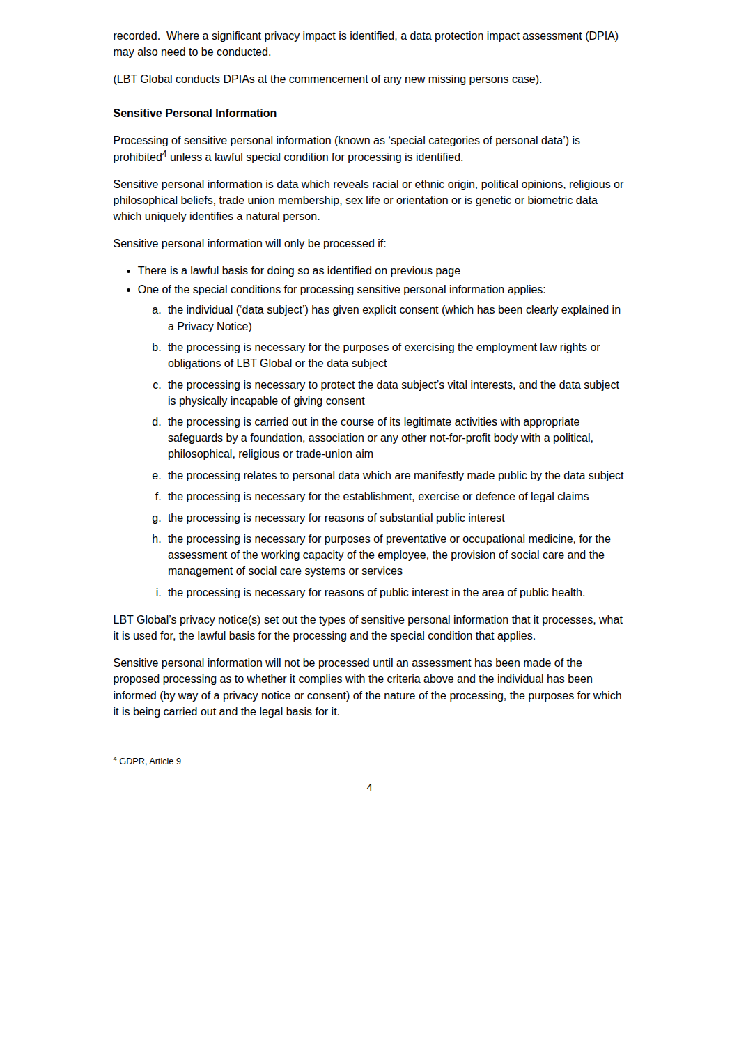recorded. Where a significant privacy impact is identified, a data protection impact assessment (DPIA) may also need to be conducted.
(LBT Global conducts DPIAs at the commencement of any new missing persons case).
Sensitive Personal Information
Processing of sensitive personal information (known as ‘special categories of personal data’) is prohibited4 unless a lawful special condition for processing is identified.
Sensitive personal information is data which reveals racial or ethnic origin, political opinions, religious or philosophical beliefs, trade union membership, sex life or orientation or is genetic or biometric data which uniquely identifies a natural person.
Sensitive personal information will only be processed if:
There is a lawful basis for doing so as identified on previous page
One of the special conditions for processing sensitive personal information applies:
the individual (‘data subject’) has given explicit consent (which has been clearly explained in a Privacy Notice)
the processing is necessary for the purposes of exercising the employment law rights or obligations of LBT Global or the data subject
the processing is necessary to protect the data subject’s vital interests, and the data subject is physically incapable of giving consent
the processing is carried out in the course of its legitimate activities with appropriate safeguards by a foundation, association or any other not-for-profit body with a political, philosophical, religious or trade-union aim
the processing relates to personal data which are manifestly made public by the data subject
the processing is necessary for the establishment, exercise or defence of legal claims
the processing is necessary for reasons of substantial public interest
the processing is necessary for purposes of preventative or occupational medicine, for the assessment of the working capacity of the employee, the provision of social care and the management of social care systems or services
the processing is necessary for reasons of public interest in the area of public health.
LBT Global’s privacy notice(s) set out the types of sensitive personal information that it processes, what it is used for, the lawful basis for the processing and the special condition that applies.
Sensitive personal information will not be processed until an assessment has been made of the proposed processing as to whether it complies with the criteria above and the individual has been informed (by way of a privacy notice or consent) of the nature of the processing, the purposes for which it is being carried out and the legal basis for it.
4 GDPR, Article 9
4